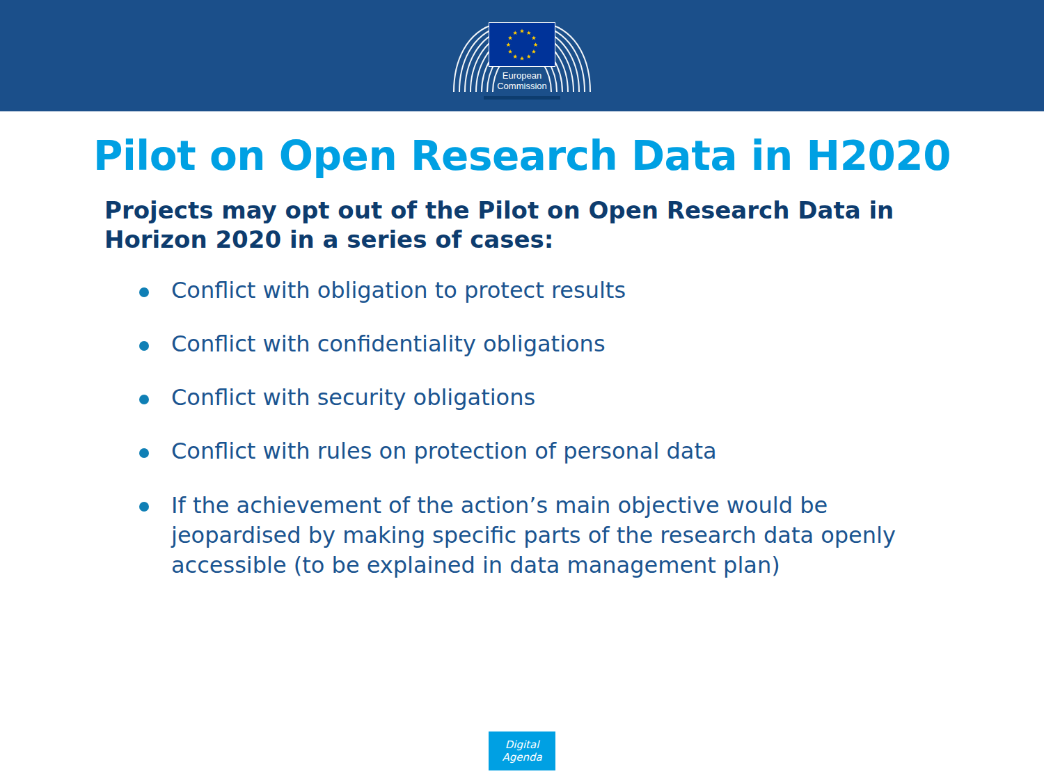European
Commission
Pilot on Open Research Data in H2020
Projects may opt out of the Pilot on Open Research Data in Horizon 2020 in a series of cases:
Conflict with obligation to protect results
Conflict with confidentiality obligations
Conflict with security obligations
Conflict with rules on protection of personal data
If the achievement of the action’s main objective would be jeopardised by making specific parts of the research data openly accessible (to be explained in data management plan)
Digital
Agenda